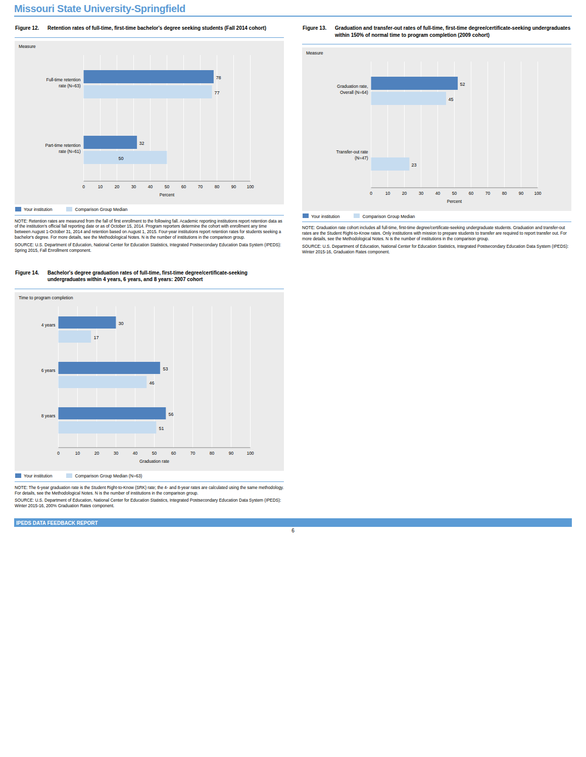Missouri State University-Springfield
| / Figure 12. / Retention rates of full-time, first-time bachelor's degree seeking students (Fall 2014 cohort) / Measure 78 77 32 50 Full-time retention rate (N=63) Part-time retention rate (N=61) 0 10 20 30 40 50 60 70 80 90 100 Percent / / Your institution / / / Comparison Group Median / NOTE: Retention rates are measured from the fall of first enrollment to the following fall. Academic reporting institutions report retention data as of the institution's official fall reporting date or as of October 15, 2014. Program reporters determine the cohort with enrollment any time between August 1-October 31, 2014 and retention based on August 1, 2015. Four-year institutions report retention rates for students seeking a bachelor's degree. For more details, see the Methodological Notes. N is the number of institutions in the comparison group. SOURCE: U.S. Department of Education, National Center for Education Statistics, Integrated Postsecondary Education Data System (IPEDS): Spring 2015, Fall Enrollment component. | / Figure 13. / Graduation and transfer-out rates of full-time, first-time degree/certificate-seeking undergraduates within 150% of normal time to program completion (2009 cohort) / Measure 52 45 23 Graduation rate, Overall (N=64) Transfer-out rate (N=47) 0 10 20 30 40 50 60 70 80 90 100 Percent / / Your institution / / / Comparison Group Median / NOTE: Graduation rate cohort includes all full-time, first-time degree/certificate-seeking undergraduate students. Graduation and transfer-out rates are the Student Right-to-Know rates. Only institutions with mission to prepare students to transfer are required to report transfer out. For more details, see the Methodological Notes. N is the number of institutions in the comparison group. SOURCE: U.S. Department of Education, National Center for Education Statistics, Integrated Postsecondary Education Data System (IPEDS): Winter 2015-16, Graduation Rates component. |
| / Figure 14. / Bachelor's degree graduation rates of full-time, first-time degree/certificate-seeking undergraduates within 4 years, 6 years, and 8 years: 2007 cohort / Time to program completion 30 17 53 46 56 51 4 years 6 years 8 years 0 10 20 30 40 50 60 70 80 90 100 Graduation rate / / Your institution / / / Comparison Group Median (N=63) / NOTE: The 6-year graduation rate is the Student Right-to-Know (SRK) rate; the 4- and 8-year rates are calculated using the same methodology. For details, see the Methodological Notes. N is the number of institutions in the comparison group. SOURCE: U.S. Department of Education, National Center for Education Statistics, Integrated Postsecondary Education Data System (IPEDS): Winter 2015-16, 200% Graduation Rates component. | |
IPEDS DATA FEEDBACK REPORT
6